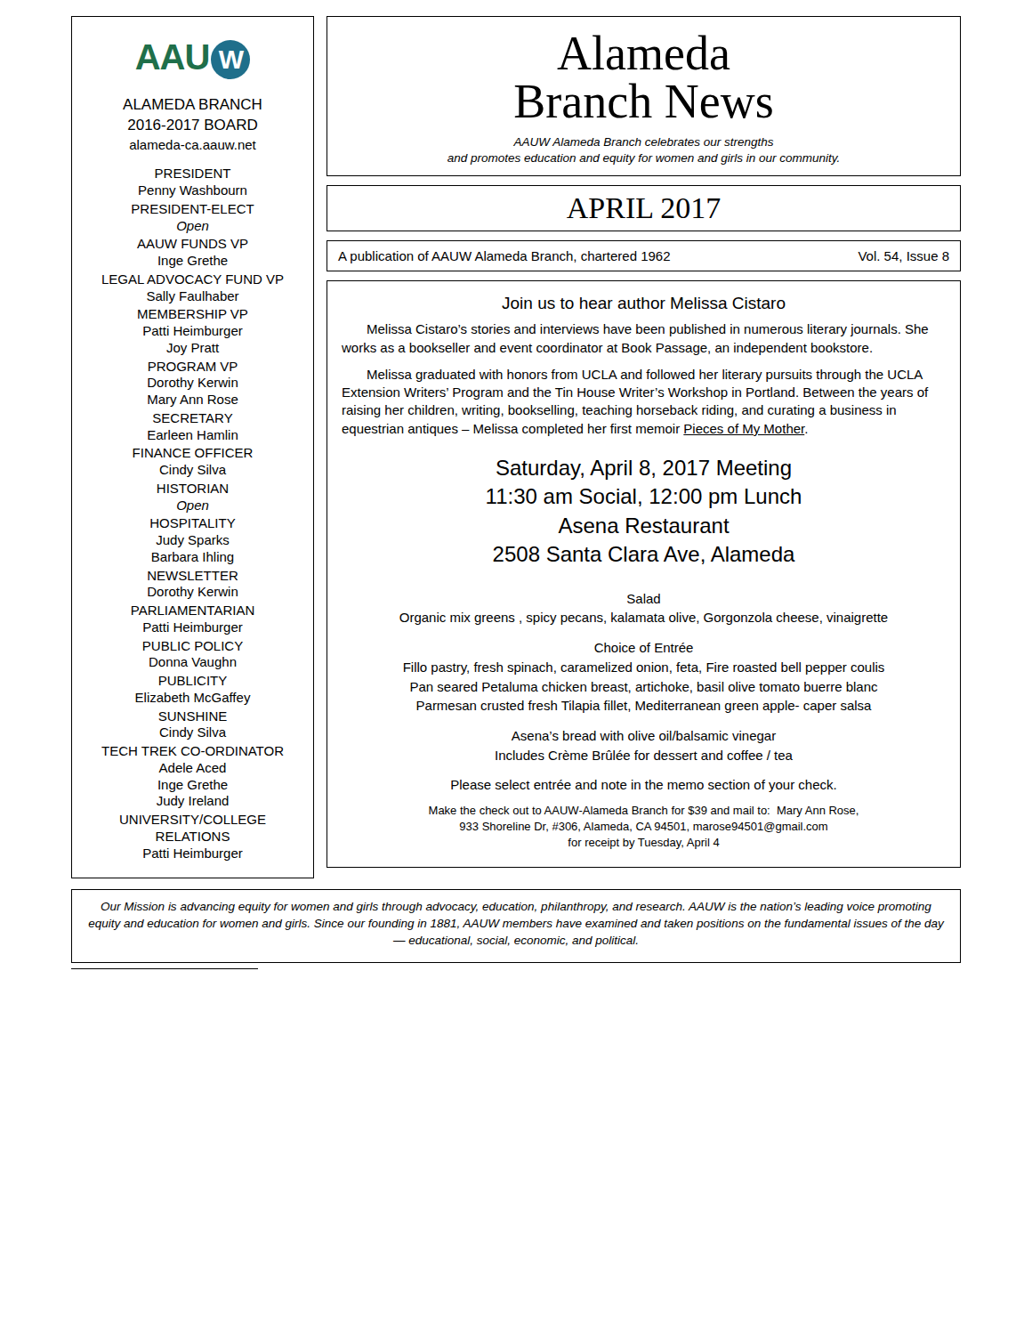AAU W
ALAMEDA BRANCH
2016-2017 BOARD
alameda-ca.aauw.net
PRESIDENT
Penny Washbourn
PRESIDENT-ELECT
Open
AAUW FUNDS VP
Inge Grethe
LEGAL ADVOCACY FUND VP
Sally Faulhaber
MEMBERSHIP VP
Patti Heimburger
Joy Pratt
PROGRAM VP
Dorothy Kerwin
Mary Ann Rose
SECRETARY
Earleen Hamlin
FINANCE OFFICER
Cindy Silva
HISTORIAN
Open
HOSPITALITY
Judy Sparks
Barbara Ihling
NEWSLETTER
Dorothy Kerwin
PARLIAMENTARIAN
Patti Heimburger
PUBLIC POLICY
Donna Vaughn
PUBLICITY
Elizabeth McGaffey
SUNSHINE
Cindy Silva
TECH TREK CO-ORDINATOR
Adele Aced
Inge Grethe
Judy Ireland
UNIVERSITY/COLLEGE
RELATIONS
Patti Heimburger
Alameda
Branch News
AAUW Alameda Branch celebrates our strengths
and promotes education and equity for women and girls in our community.
APRIL 2017
A publication of AAUW Alameda Branch, chartered 1962 Vol. 54, Issue 8
Join us to hear author Melissa Cistaro
Melissa Cistaro’s stories and interviews have been published in numerous literary journals. She works as a bookseller and event coordinator at Book Passage, an independent bookstore.
Melissa graduated with honors from UCLA and followed her literary pursuits through the UCLA Extension Writers’ Program and the Tin House Writer’s Workshop in Portland. Between the years of raising her children, writing, bookselling, teaching horseback riding, and curating a business in equestrian antiques – Melissa completed her first memoir Pieces of My Mother.
Saturday, April 8, 2017 Meeting
11:30 am Social, 12:00 pm Lunch
Asena Restaurant
2508 Santa Clara Ave, Alameda
Salad
Organic mix greens , spicy pecans, kalamata olive, Gorgonzola cheese, vinaigrette
Choice of Entrée
Fillo pastry, fresh spinach, caramelized onion, feta, Fire roasted bell pepper coulis
Pan seared Petaluma chicken breast, artichoke, basil olive tomato buerre blanc
Parmesan crusted fresh Tilapia fillet, Mediterranean green apple- caper salsa
Asena’s bread with olive oil/balsamic vinegar
Includes Crème Brûlée for dessert and coffee / tea
Please select entrée and note in the memo section of your check.
Make the check out to AAUW-Alameda Branch for $39 and mail to: Mary Ann Rose,
933 Shoreline Dr, #306, Alameda, CA 94501, marose94501@gmail.com
for receipt by Tuesday, April 4
Our Mission is advancing equity for women and girls through advocacy, education, philanthropy, and research. AAUW is the nation’s leading voice promoting equity and education for women and girls. Since our founding in 1881, AAUW members have examined and taken positions on the fundamental issues of the day — educational, social, economic, and political.